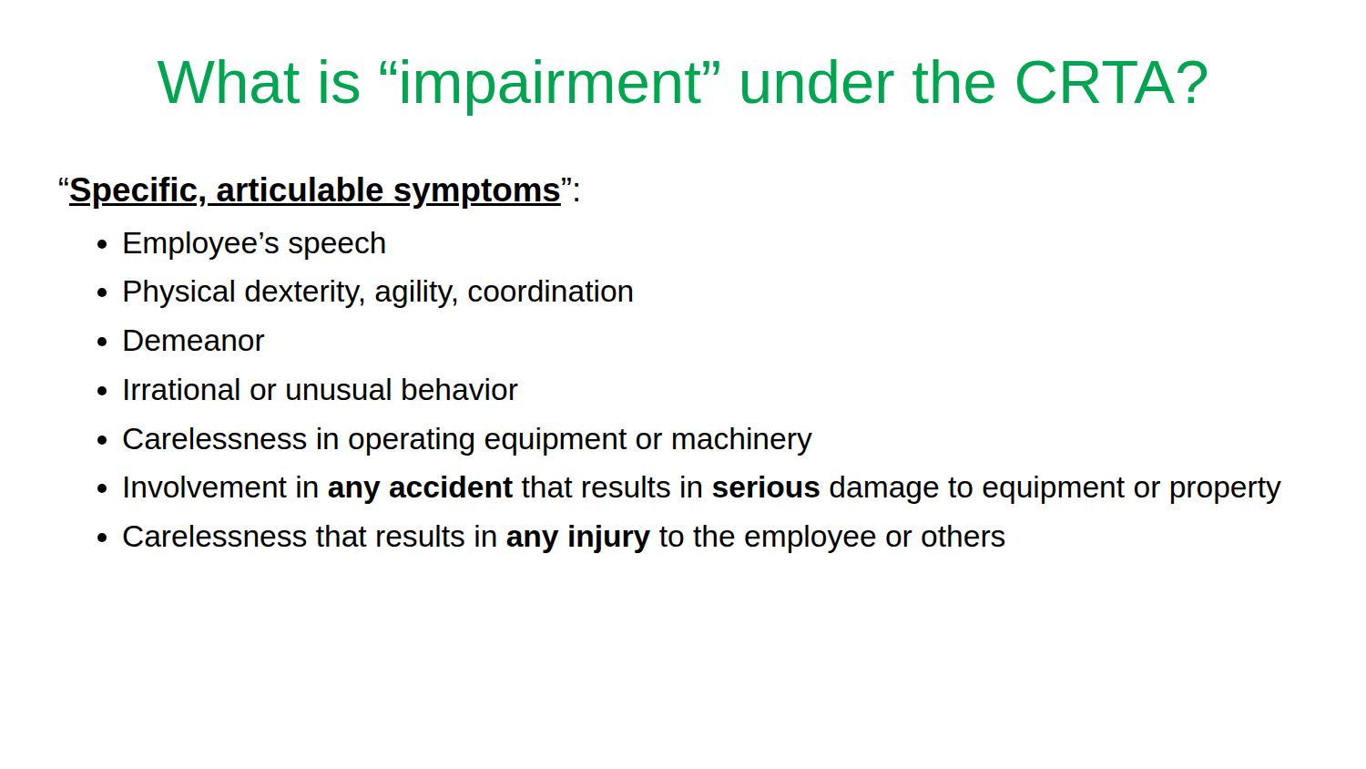What is “impairment” under the CRTA?
“Specific, articulable symptoms”:
Employee’s speech
Physical dexterity, agility, coordination
Demeanor
Irrational or unusual behavior
Carelessness in operating equipment or machinery
Involvement in any accident that results in serious damage to equipment or property
Carelessness that results in any injury to the employee or others